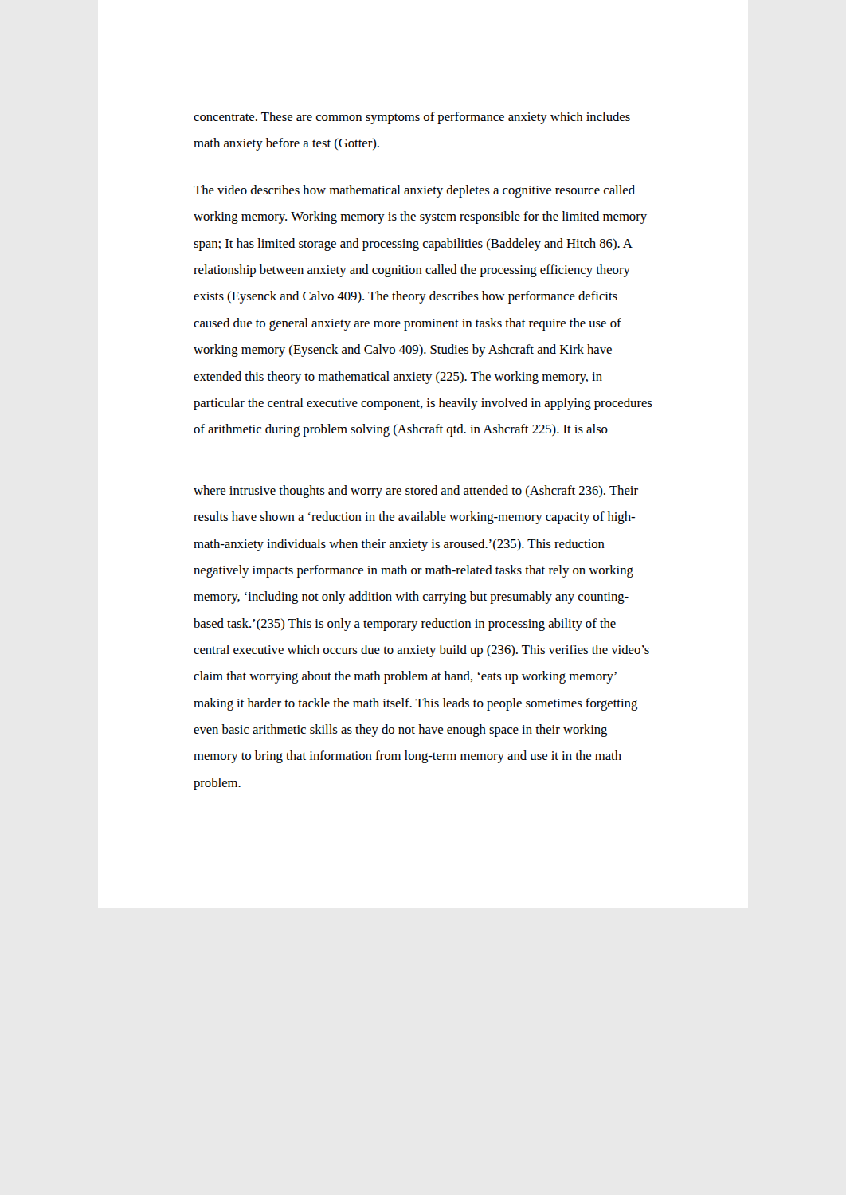concentrate. These are common symptoms of performance anxiety which includes math anxiety before a test (Gotter).
The video describes how mathematical anxiety depletes a cognitive resource called working memory. Working memory is the system responsible for the limited memory span; It has limited storage and processing capabilities (Baddeley and Hitch 86). A relationship between anxiety and cognition called the processing efficiency theory exists (Eysenck and Calvo 409). The theory describes how performance deficits caused due to general anxiety are more prominent in tasks that require the use of working memory (Eysenck and Calvo 409). Studies by Ashcraft and Kirk have extended this theory to mathematical anxiety (225). The working memory, in particular the central executive component, is heavily involved in applying procedures of arithmetic during problem solving (Ashcraft qtd. in Ashcraft 225). It is also
where intrusive thoughts and worry are stored and attended to (Ashcraft 236). Their results have shown a ‘reduction in the available working-memory capacity of high-math-anxiety individuals when their anxiety is aroused.’(235). This reduction negatively impacts performance in math or math-related tasks that rely on working memory, ‘including not only addition with carrying but presumably any counting-based task.’(235) This is only a temporary reduction in processing ability of the central executive which occurs due to anxiety build up (236). This verifies the video’s claim that worrying about the math problem at hand, ‘eats up working memory’ making it harder to tackle the math itself. This leads to people sometimes forgetting even basic arithmetic skills as they do not have enough space in their working memory to bring that information from long-term memory and use it in the math problem.